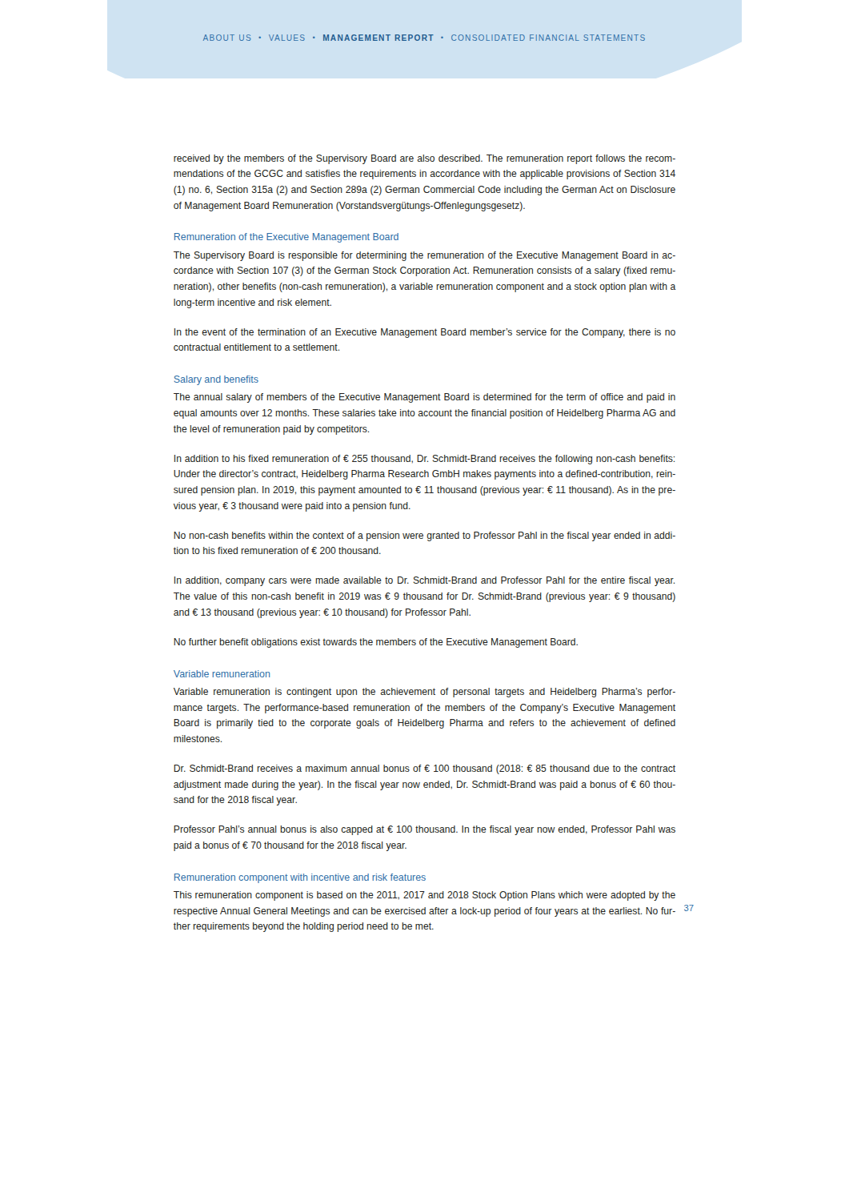ABOUT US • VALUES • MANAGEMENT REPORT • CONSOLIDATED FINANCIAL STATEMENTS
received by the members of the Supervisory Board are also described. The remuneration report follows the recommendations of the GCGC and satisfies the requirements in accordance with the applicable provisions of Section 314 (1) no. 6, Section 315a (2) and Section 289a (2) German Commercial Code including the German Act on Disclosure of Management Board Remuneration (Vorstandsvergütungs-Offenlegungsgesetz).
Remuneration of the Executive Management Board
The Supervisory Board is responsible for determining the remuneration of the Executive Management Board in accordance with Section 107 (3) of the German Stock Corporation Act. Remuneration consists of a salary (fixed remuneration), other benefits (non-cash remuneration), a variable remuneration component and a stock option plan with a long-term incentive and risk element.
In the event of the termination of an Executive Management Board member’s service for the Company, there is no contractual entitlement to a settlement.
Salary and benefits
The annual salary of members of the Executive Management Board is determined for the term of office and paid in equal amounts over 12 months. These salaries take into account the financial position of Heidelberg Pharma AG and the level of remuneration paid by competitors.
In addition to his fixed remuneration of € 255 thousand, Dr. Schmidt-Brand receives the following non-cash benefits: Under the director’s contract, Heidelberg Pharma Research GmbH makes payments into a defined-contribution, reinsured pension plan. In 2019, this payment amounted to € 11 thousand (previous year: € 11 thousand). As in the previous year, € 3 thousand were paid into a pension fund.
No non-cash benefits within the context of a pension were granted to Professor Pahl in the fiscal year ended in addition to his fixed remuneration of € 200 thousand.
In addition, company cars were made available to Dr. Schmidt-Brand and Professor Pahl for the entire fiscal year. The value of this non-cash benefit in 2019 was € 9 thousand for Dr. Schmidt-Brand (previous year: € 9 thousand) and € 13 thousand (previous year: € 10 thousand) for Professor Pahl.
No further benefit obligations exist towards the members of the Executive Management Board.
Variable remuneration
Variable remuneration is contingent upon the achievement of personal targets and Heidelberg Pharma’s performance targets. The performance-based remuneration of the members of the Company’s Executive Management Board is primarily tied to the corporate goals of Heidelberg Pharma and refers to the achievement of defined milestones.
Dr. Schmidt-Brand receives a maximum annual bonus of € 100 thousand (2018: € 85 thousand due to the contract adjustment made during the year). In the fiscal year now ended, Dr. Schmidt-Brand was paid a bonus of € 60 thousand for the 2018 fiscal year.
Professor Pahl’s annual bonus is also capped at € 100 thousand. In the fiscal year now ended, Professor Pahl was paid a bonus of € 70 thousand for the 2018 fiscal year.
Remuneration component with incentive and risk features
This remuneration component is based on the 2011, 2017 and 2018 Stock Option Plans which were adopted by the respective Annual General Meetings and can be exercised after a lock-up period of four years at the earliest. No further requirements beyond the holding period need to be met.
37